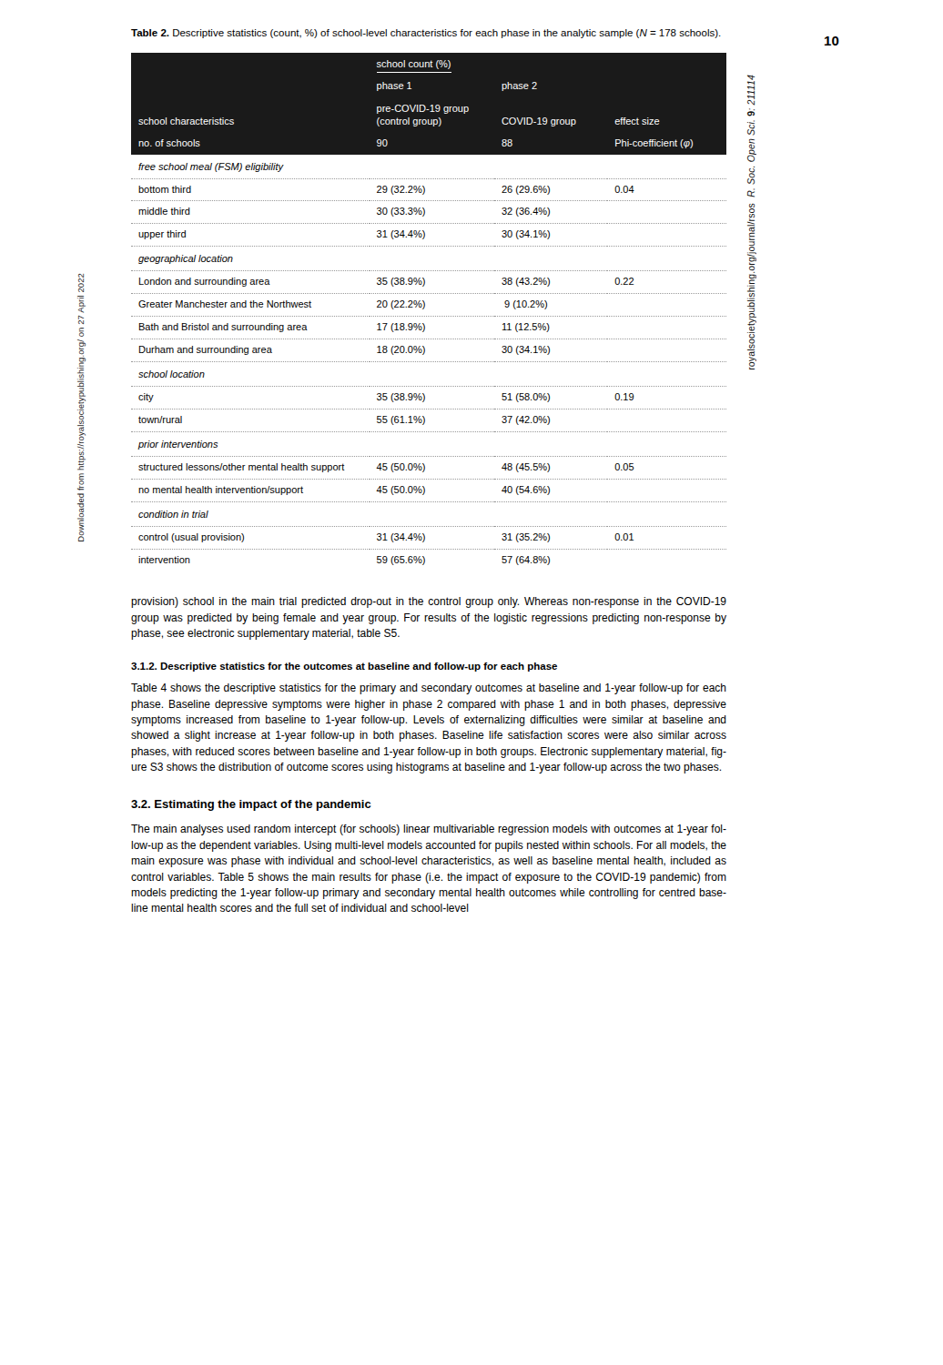Downloaded from https://royalsocietypublishing.org/ on 27 April 2022
10
royalsocietypublishing.org/journal/rsos R. Soc. Open Sci. 9: 211114
Table 2. Descriptive statistics (count, %) of school-level characteristics for each phase in the analytic sample (N = 178 schools).
| | school count (%) | |
| --- | --- | --- |
| | phase 1 | phase 2 | |
| school characteristics | pre-COVID-19 group (control group) | COVID-19 group | effect size |
| no. of schools | 90 | 88 | Phi-coefficient ( φ ) |
| free school meal (FSM) eligibility |
| bottom third | 29 (32.2%) | 26 (29.6%) | 0.04 |
| middle third | 30 (33.3%) | 32 (36.4%) | |
| upper third | 31 (34.4%) | 30 (34.1%) | |
| geographical location |
| London and surrounding area | 35 (38.9%) | 38 (43.2%) | 0.22 |
| Greater Manchester and the Northwest | 20 (22.2%) | 9 (10.2%) | |
| Bath and Bristol and surrounding area | 17 (18.9%) | 11 (12.5%) | |
| Durham and surrounding area | 18 (20.0%) | 30 (34.1%) | |
| school location |
| city | 35 (38.9%) | 51 (58.0%) | 0.19 |
| town/rural | 55 (61.1%) | 37 (42.0%) | |
| prior interventions |
| structured lessons/other mental health support | 45 (50.0%) | 48 (45.5%) | 0.05 |
| no mental health intervention/support | 45 (50.0%) | 40 (54.6%) | |
| condition in trial |
| control (usual provision) | 31 (34.4%) | 31 (35.2%) | 0.01 |
| intervention | 59 (65.6%) | 57 (64.8%) | |
provision) school in the main trial predicted drop-out in the control group only. Whereas non-response in the COVID-19 group was predicted by being female and year group. For results of the logistic regressions predicting non-response by phase, see electronic supplementary material, table S5.
3.1.2. Descriptive statistics for the outcomes at baseline and follow-up for each phase
Table 4 shows the descriptive statistics for the primary and secondary outcomes at baseline and 1-year follow-up for each phase. Baseline depressive symptoms were higher in phase 2 compared with phase 1 and in both phases, depressive symptoms increased from baseline to 1-year follow-up. Levels of externalizing difficulties were similar at baseline and showed a slight increase at 1-year follow-up in both phases. Baseline life satisfaction scores were also similar across phases, with reduced scores between baseline and 1-year follow-up in both groups. Electronic supplementary material, figure S3 shows the distribution of outcome scores using histograms at baseline and 1-year follow-up across the two phases.
3.2. Estimating the impact of the pandemic
The main analyses used random intercept (for schools) linear multivariable regression models with outcomes at 1-year follow-up as the dependent variables. Using multi-level models accounted for pupils nested within schools. For all models, the main exposure was phase with individual and school-level characteristics, as well as baseline mental health, included as control variables. Table 5 shows the main results for phase (i.e. the impact of exposure to the COVID-19 pandemic) from models predicting the 1-year follow-up primary and secondary mental health outcomes while controlling for centred baseline mental health scores and the full set of individual and school-level